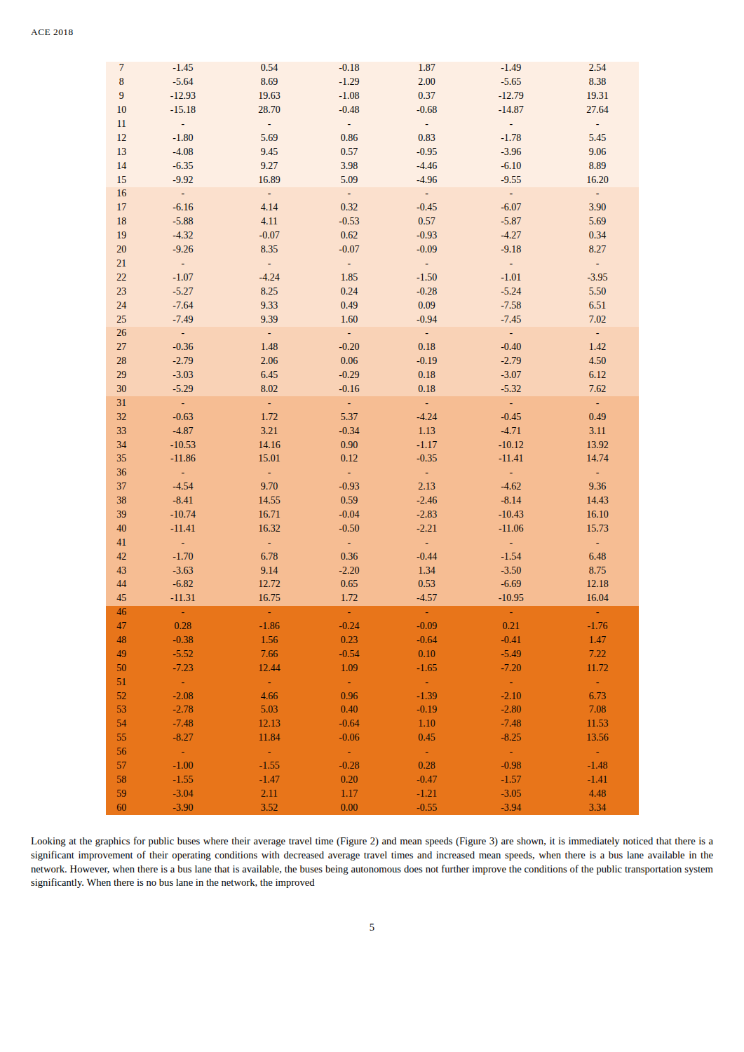ACE 2018
| 7 | -1.45 | 0.54 | -0.18 | 1.87 | -1.49 | 2.54 |
| 8 | -5.64 | 8.69 | -1.29 | 2.00 | -5.65 | 8.38 |
| 9 | -12.93 | 19.63 | -1.08 | 0.37 | -12.79 | 19.31 |
| 10 | -15.18 | 28.70 | -0.48 | -0.68 | -14.87 | 27.64 |
| 11 | - | - | - | - | - | - |
| 12 | -1.80 | 5.69 | 0.86 | 0.83 | -1.78 | 5.45 |
| 13 | -4.08 | 9.45 | 0.57 | -0.95 | -3.96 | 9.06 |
| 14 | -6.35 | 9.27 | 3.98 | -4.46 | -6.10 | 8.89 |
| 15 | -9.92 | 16.89 | 5.09 | -4.96 | -9.55 | 16.20 |
| 16 | - | - | - | - | - | - |
| 17 | -6.16 | 4.14 | 0.32 | -0.45 | -6.07 | 3.90 |
| 18 | -5.88 | 4.11 | -0.53 | 0.57 | -5.87 | 5.69 |
| 19 | -4.32 | -0.07 | 0.62 | -0.93 | -4.27 | 0.34 |
| 20 | -9.26 | 8.35 | -0.07 | -0.09 | -9.18 | 8.27 |
| 21 | - | - | - | - | - | - |
| 22 | -1.07 | -4.24 | 1.85 | -1.50 | -1.01 | -3.95 |
| 23 | -5.27 | 8.25 | 0.24 | -0.28 | -5.24 | 5.50 |
| 24 | -7.64 | 9.33 | 0.49 | 0.09 | -7.58 | 6.51 |
| 25 | -7.49 | 9.39 | 1.60 | -0.94 | -7.45 | 7.02 |
| 26 | - | - | - | - | - | - |
| 27 | -0.36 | 1.48 | -0.20 | 0.18 | -0.40 | 1.42 |
| 28 | -2.79 | 2.06 | 0.06 | -0.19 | -2.79 | 4.50 |
| 29 | -3.03 | 6.45 | -0.29 | 0.18 | -3.07 | 6.12 |
| 30 | -5.29 | 8.02 | -0.16 | 0.18 | -5.32 | 7.62 |
| 31 | - | - | - | - | - | - |
| 32 | -0.63 | 1.72 | 5.37 | -4.24 | -0.45 | 0.49 |
| 33 | -4.87 | 3.21 | -0.34 | 1.13 | -4.71 | 3.11 |
| 34 | -10.53 | 14.16 | 0.90 | -1.17 | -10.12 | 13.92 |
| 35 | -11.86 | 15.01 | 0.12 | -0.35 | -11.41 | 14.74 |
| 36 | - | - | - | - | - | - |
| 37 | -4.54 | 9.70 | -0.93 | 2.13 | -4.62 | 9.36 |
| 38 | -8.41 | 14.55 | 0.59 | -2.46 | -8.14 | 14.43 |
| 39 | -10.74 | 16.71 | -0.04 | -2.83 | -10.43 | 16.10 |
| 40 | -11.41 | 16.32 | -0.50 | -2.21 | -11.06 | 15.73 |
| 41 | - | - | - | - | - | - |
| 42 | -1.70 | 6.78 | 0.36 | -0.44 | -1.54 | 6.48 |
| 43 | -3.63 | 9.14 | -2.20 | 1.34 | -3.50 | 8.75 |
| 44 | -6.82 | 12.72 | 0.65 | 0.53 | -6.69 | 12.18 |
| 45 | -11.31 | 16.75 | 1.72 | -4.57 | -10.95 | 16.04 |
| 46 | - | - | - | - | - | - |
| 47 | 0.28 | -1.86 | -0.24 | -0.09 | 0.21 | -1.76 |
| 48 | -0.38 | 1.56 | 0.23 | -0.64 | -0.41 | 1.47 |
| 49 | -5.52 | 7.66 | -0.54 | 0.10 | -5.49 | 7.22 |
| 50 | -7.23 | 12.44 | 1.09 | -1.65 | -7.20 | 11.72 |
| 51 | - | - | - | - | - | - |
| 52 | -2.08 | 4.66 | 0.96 | -1.39 | -2.10 | 6.73 |
| 53 | -2.78 | 5.03 | 0.40 | -0.19 | -2.80 | 7.08 |
| 54 | -7.48 | 12.13 | -0.64 | 1.10 | -7.48 | 11.53 |
| 55 | -8.27 | 11.84 | -0.06 | 0.45 | -8.25 | 13.56 |
| 56 | - | - | - | - | - | - |
| 57 | -1.00 | -1.55 | -0.28 | 0.28 | -0.98 | -1.48 |
| 58 | -1.55 | -1.47 | 0.20 | -0.47 | -1.57 | -1.41 |
| 59 | -3.04 | 2.11 | 1.17 | -1.21 | -3.05 | 4.48 |
| 60 | -3.90 | 3.52 | 0.00 | -0.55 | -3.94 | 3.34 |
Looking at the graphics for public buses where their average travel time (Figure 2) and mean speeds (Figure 3) are shown, it is immediately noticed that there is a significant improvement of their operating conditions with decreased average travel times and increased mean speeds, when there is a bus lane available in the network. However, when there is a bus lane that is available, the buses being autonomous does not further improve the conditions of the public transportation system significantly. When there is no bus lane in the network, the improved
5